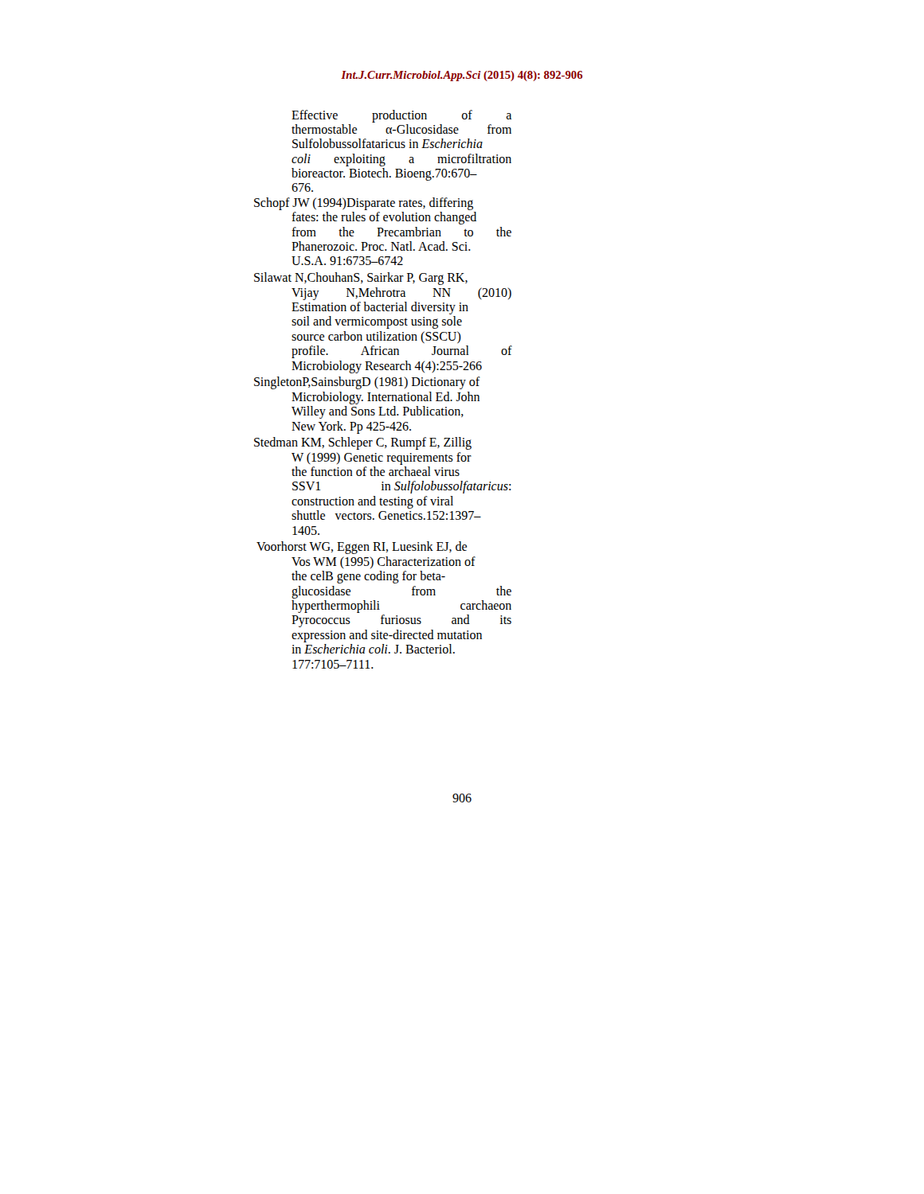Int.J.Curr.Microbiol.App.Sci (2015) 4(8): 892-906
Effective production of a
thermostable α-Glucosidase from
Sulfolobussolfataricus in Escherichia
coli exploiting amicrofiltration
bioreactor. Biotech. Bioeng.70:670–
676.
Schopf JW (1994)Disparate rates, differing
fates: the rules of evolution changed
from the Precambrian to the
Phanerozoic. Proc. Natl. Acad. Sci.
U.S.A. 91:6735–6742
Silawat N,ChouhanS, Sairkar P, Garg RK,
Vijay N,Mehrotra NN(2010)
Estimation of bacterial diversity in
soil and vermicompost using sole
source carbon utilization (SSCU)
profile. African Journal of
Microbiology Research 4(4):255-266
SingletonP,SainsburgD (1981) Dictionary of
Microbiology. International Ed. John
Willey and Sons Ltd. Publication,
New York. Pp 425-426.
Stedman KM, Schleper C, Rumpf E, Zillig
W (1999) Genetic requirements for
the function of the archaeal virus
SSV1 in Sulfolobussolfataricus:
construction and testing of viral
shuttle vectors. Genetics.152:1397–
1405.
Voorhorst WG, Eggen RI, Luesink EJ, de
Vos WM (1995) Characterization of
the celB gene coding for beta-
glucosidase from the
hyperthermophili carchaeon
Pyrococcus furiosus and its
expression and site-directed mutation
in Escherichia coli. J. Bacteriol.
177:7105–7111.
906